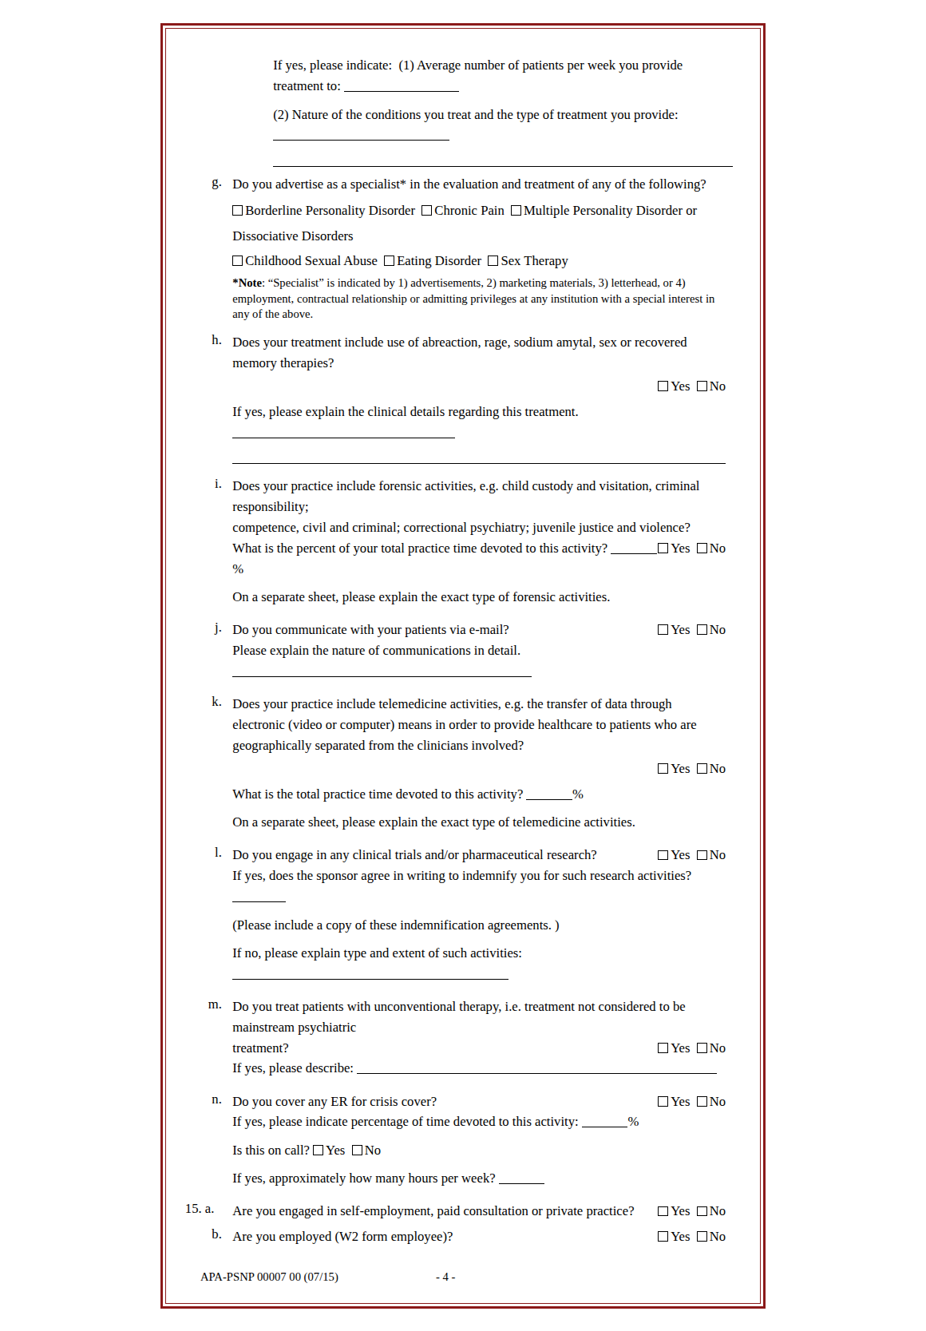If yes, please indicate: (1) Average number of patients per week you provide treatment to:
(2) Nature of the conditions you treat and the type of treatment you provide:
g.
Do you advertise as a specialist* in the evaluation and treatment of any of the following?
Borderline Personality Disorder Chronic Pain Multiple Personality Disorder or Dissociative Disorders
Childhood Sexual Abuse Eating Disorder Sex Therapy
*Note: “Specialist” is indicated by 1) advertisements, 2) marketing materials, 3) letterhead, or 4) employment, contractual relationship or admitting privileges at any institution with a special interest in any of the above.
h.
Does your treatment include use of abreaction, rage, sodium amytal, sex or recovered memory therapies?
Yes No
If yes, please explain the clinical details regarding this treatment.
i.
Does your practice include forensic activities, e.g. child custody and visitation, criminal responsibility;
competence, civil and criminal; correctional psychiatry; juvenile justice and violence? Yes No
What is the percent of your total practice time devoted to this activity? %
On a separate sheet, please explain the exact type of forensic activities.
j.
Do you communicate with your patients via e-mail? Yes No
Please explain the nature of communications in detail.
k.
Does your practice include telemedicine activities, e.g. the transfer of data through electronic (video or computer) means in order to provide healthcare to patients who are geographically separated from the clinicians involved?
Yes No
What is the total practice time devoted to this activity? %
On a separate sheet, please explain the exact type of telemedicine activities.
l.
Do you engage in any clinical trials and/or pharmaceutical research? Yes No
If yes, does the sponsor agree in writing to indemnify you for such research activities?
(Please include a copy of these indemnification agreements. )
If no, please explain type and extent of such activities:
m.
Do you treat patients with unconventional therapy, i.e. treatment not considered to be mainstream psychiatric
treatment? Yes No
If yes, please describe:
n.
Do you cover any ER for crisis cover? Yes No
If yes, please indicate percentage of time devoted to this activity: %
Is this on call? Yes No
If yes, approximately how many hours per week?
15. a.
Are you engaged in self-employment, paid consultation or private practice? Yes No
b.
Are you employed (W2 form employee)? Yes No
APA-PSNP 00007 00 (07/15)
- 4 -